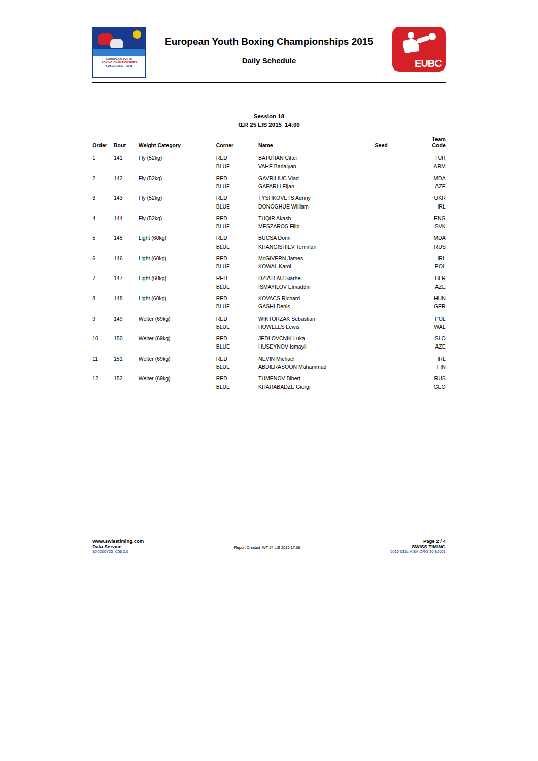EUROPEAN YOUTH
BOXING CHAMPIONSHIPS
KOŁOBRZEG – 2015
European Youth Boxing Championships 2015
Daily Schedule
EUBC
Session 18
ŒR 25 LIS 2015 14:00
| Order | Bout | Weight Category | Corner | Name | Seed | Team Code |
| --- | --- | --- | --- | --- | --- | --- |
| 1 | 141 | Fly (52kg) | RED BLUE | BATUHAN Ciftci VAHE Badalyan | | TUR ARM |
| 2 | 142 | Fly (52kg) | RED BLUE | GAVRILIUC Vlad GAFARLI Eljan | | MDA AZE |
| 3 | 143 | Fly (52kg) | RED BLUE | TYSHKOVETS Adnriy DONOGHUE William | | UKR IRL |
| 4 | 144 | Fly (52kg) | RED BLUE | TUQIR Akash MESZAROS Filip | | ENG SVK |
| 5 | 145 | Light (60kg) | RED BLUE | BUCSA Dorin KHANGISHIEV Temirlan | | MDA RUS |
| 6 | 146 | Light (60kg) | RED BLUE | McGIVERN James KOWAL Karol | | IRL POL |
| 7 | 147 | Light (60kg) | RED BLUE | DZIATLAU Siarhei ISMAYILOV Elmaddin | | BLR AZE |
| 8 | 148 | Light (60kg) | RED BLUE | KOVACS Richard GASHI Denis | | HUN GER |
| 9 | 149 | Welter (69kg) | RED BLUE | WIKTORZAK Sebastian HOWELLS Lewis | | POL WAL |
| 10 | 150 | Welter (69kg) | RED BLUE | JEDLOVCNIK Luka HUSEYNOV Ismayil | | SLO AZE |
| 11 | 151 | Welter (69kg) | RED BLUE | NEVIN Michael ABDILRASOON Muhammad | | IRL FIN |
| 12 | 152 | Welter (69kg) | RED BLUE | TUMENOV Bibert KHARABADZE Giorgi | | RUS GEO |
www.swisstiming.com
Data Service
BX0000Y25_C58 2.0
Report Created WT 24 LIS 2015 17:08
Page 2 / 4
SWISS TIMING
0010-036c-AIBA.ORG-30-82601